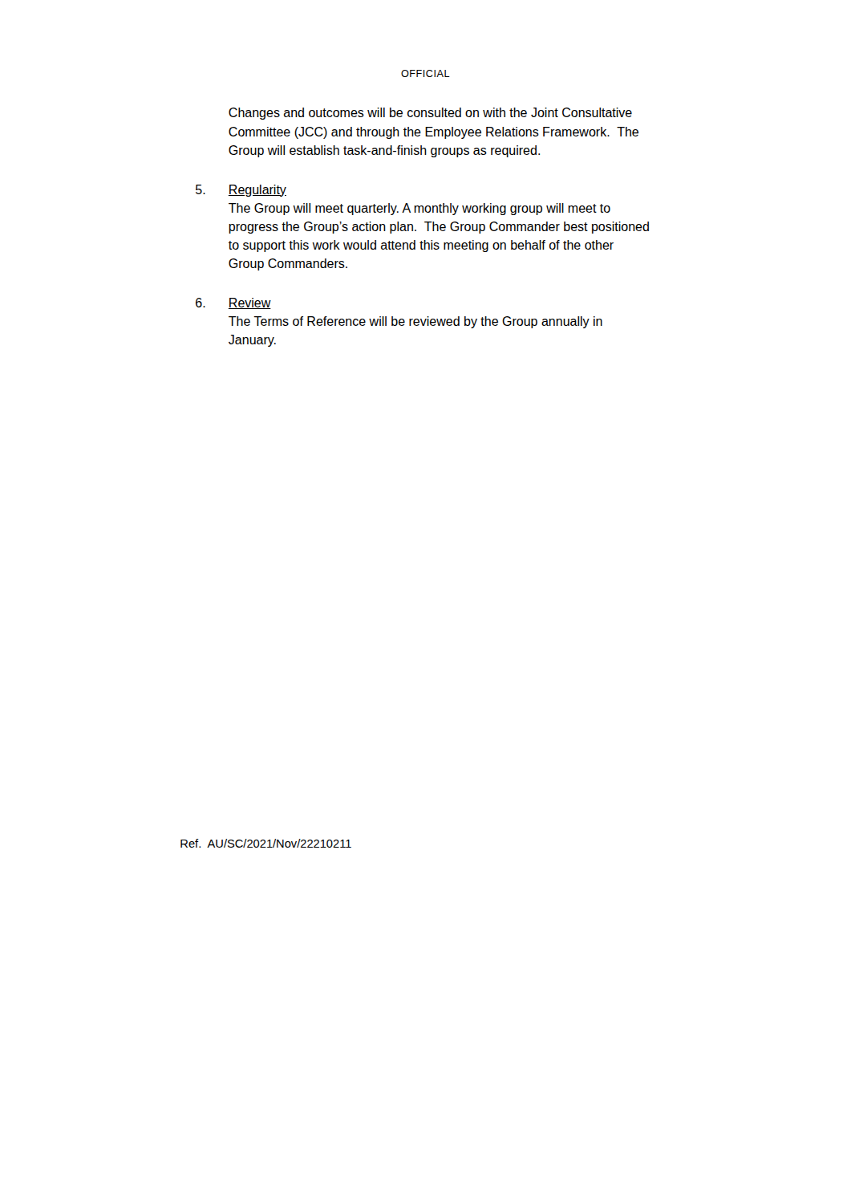OFFICIAL
Changes and outcomes will be consulted on with the Joint Consultative Committee (JCC) and through the Employee Relations Framework. The Group will establish task-and-finish groups as required.
Regularity
The Group will meet quarterly. A monthly working group will meet to progress the Group’s action plan. The Group Commander best positioned to support this work would attend this meeting on behalf of the other Group Commanders.
Review
The Terms of Reference will be reviewed by the Group annually in January.
Ref. AU/SC/2021/Nov/22210211